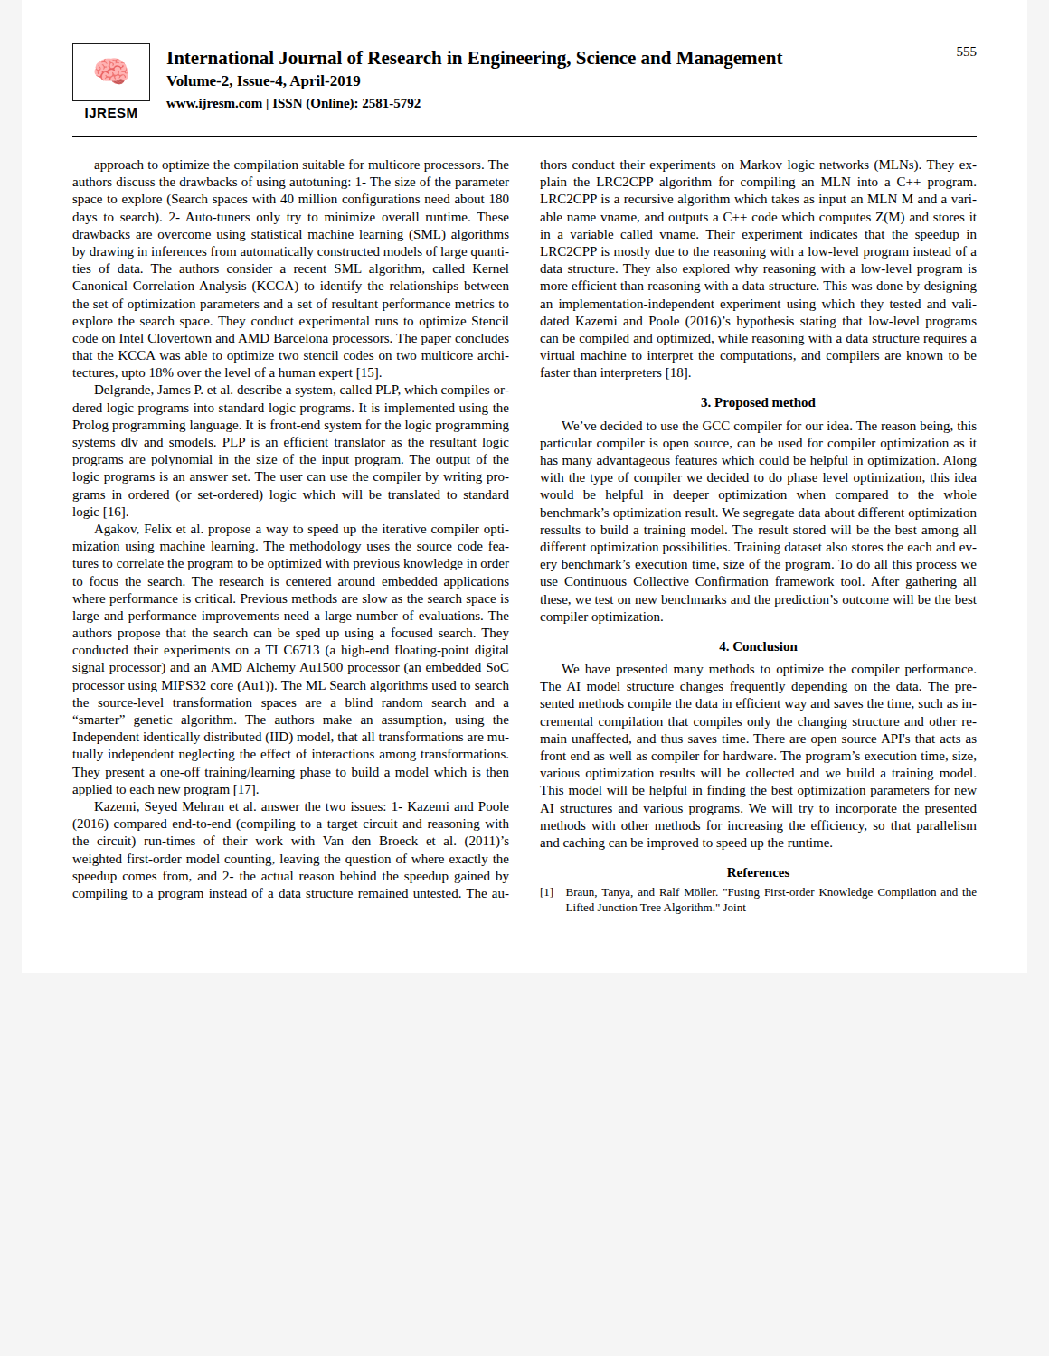555
🧠
IJRESM
International Journal of Research in Engineering, Science and Management
Volume-2, Issue-4, April-2019
www.ijresm.com | ISSN (Online): 2581-5792
approach to optimize the compilation suitable for multicore processors. The authors discuss the drawbacks of using autotuning: 1- The size of the parameter space to explore (Search spaces with 40 million configurations need about 180 days to search). 2- Auto-tuners only try to minimize overall runtime. These drawbacks are overcome using statistical machine learning (SML) algorithms by drawing in inferences from automatically constructed models of large quantities of data. The authors consider a recent SML algorithm, called Kernel Canonical Correlation Analysis (KCCA) to identify the relationships between the set of optimization parameters and a set of resultant performance metrics to explore the search space. They conduct experimental runs to optimize Stencil code on Intel Clovertown and AMD Barcelona processors. The paper concludes that the KCCA was able to optimize two stencil codes on two multicore architectures, upto 18% over the level of a human expert [15].
Delgrande, James P. et al. describe a system, called PLP, which compiles ordered logic programs into standard logic programs. It is implemented using the Prolog programming language. It is front-end system for the logic programming systems dlv and smodels. PLP is an efficient translator as the resultant logic programs are polynomial in the size of the input program. The output of the logic programs is an answer set. The user can use the compiler by writing programs in ordered (or set-ordered) logic which will be translated to standard logic [16].
Agakov, Felix et al. propose a way to speed up the iterative compiler optimization using machine learning. The methodology uses the source code features to correlate the program to be optimized with previous knowledge in order to focus the search. The research is centered around embedded applications where performance is critical. Previous methods are slow as the search space is large and performance improvements need a large number of evaluations. The authors propose that the search can be sped up using a focused search. They conducted their experiments on a TI C6713 (a high-end floating-point digital signal processor) and an AMD Alchemy Au1500 processor (an embedded SoC processor using MIPS32 core (Au1)). The ML Search algorithms used to search the source-level transformation spaces are a blind random search and a “smarter” genetic algorithm. The authors make an assumption, using the Independent identically distributed (IID) model, that all transformations are mutually independent neglecting the effect of interactions among transformations. They present a one-off training/learning phase to build a model which is then applied to each new program [17].
Kazemi, Seyed Mehran et al. answer the two issues: 1- Kazemi and Poole (2016) compared end-to-end (compiling to a target circuit and reasoning with the circuit) run-times of their work with Van den Broeck et al. (2011)’s weighted first-order model counting, leaving the question of where exactly the speedup comes from, and 2- the actual reason behind the speedup gained by compiling to a program instead of a data structure remained untested. The authors conduct their experiments on Markov logic networks (MLNs). They explain the LRC2CPP algorithm for compiling an MLN into a C++ program. LRC2CPP is a recursive algorithm which takes as input an MLN M and a variable name vname, and outputs a C++ code which computes Z(M) and stores it in a variable called vname. Their experiment indicates that the speedup in LRC2CPP is mostly due to the reasoning with a low-level program instead of a data structure. They also explored why reasoning with a low-level program is more efficient than reasoning with a data structure. This was done by designing an implementation-independent experiment using which they tested and validated Kazemi and Poole (2016)’s hypothesis stating that low-level programs can be compiled and optimized, while reasoning with a data structure requires a virtual machine to interpret the computations, and compilers are known to be faster than interpreters [18].
3. Proposed method
We’ve decided to use the GCC compiler for our idea. The reason being, this particular compiler is open source, can be used for compiler optimization as it has many advantageous features which could be helpful in optimization. Along with the type of compiler we decided to do phase level optimization, this idea would be helpful in deeper optimization when compared to the whole benchmark’s optimization result. We segregate data about different optimization ressults to build a training model. The result stored will be the best among all different optimization possibilities. Training dataset also stores the each and every benchmark’s execution time, size of the program. To do all this process we use Continuous Collective Confirmation framework tool. After gathering all these, we test on new benchmarks and the prediction’s outcome will be the best compiler optimization.
4. Conclusion
We have presented many methods to optimize the compiler performance. The AI model structure changes frequently depending on the data. The presented methods compile the data in efficient way and saves the time, such as incremental compilation that compiles only the changing structure and other remain unaffected, and thus saves time. There are open source API's that acts as front end as well as compiler for hardware. The program’s execution time, size, various optimization results will be collected and we build a training model. This model will be helpful in finding the best optimization parameters for new AI structures and various programs. We will try to incorporate the presented methods with other methods for increasing the efficiency, so that parallelism and caching can be improved to speed up the runtime.
References
[1] Braun, Tanya, and Ralf Möller. "Fusing First-order Knowledge Compilation and the Lifted Junction Tree Algorithm." Joint